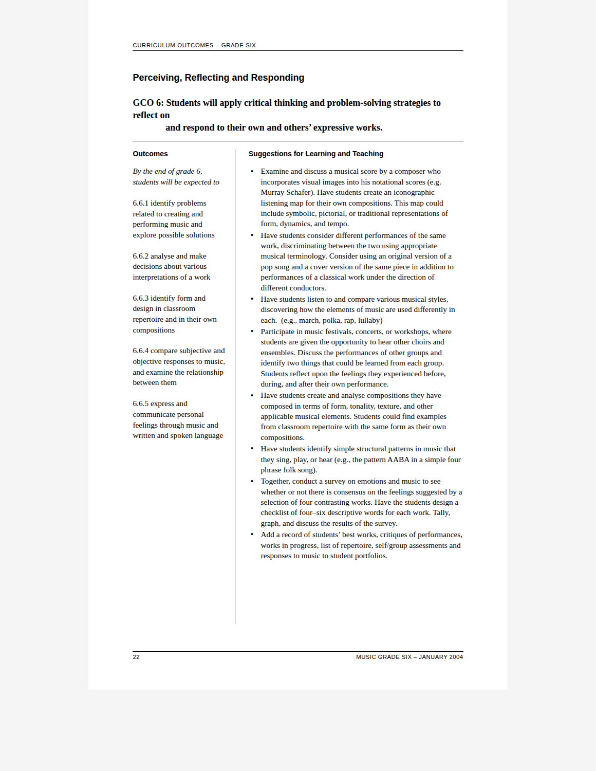Curriculum Outcomes – Grade Six
Perceiving, Reflecting and Responding
GCO 6: Students will apply critical thinking and problem-solving strategies to reflect on and respond to their own and others’ expressive works.
Outcomes
By the end of grade 6, students will be expected to
6.6.1 identify problems related to creating and performing music and explore possible solutions
6.6.2 analyse and make decisions about various interpretations of a work
6.6.3 identify form and design in classroom repertoire and in their own compositions
6.6.4 compare subjective and objective responses to music, and examine the relationship between them
6.6.5 express and communicate personal feelings through music and written and spoken language
Suggestions for Learning and Teaching
Examine and discuss a musical score by a composer who incorporates visual images into his notational scores (e.g. Murray Schafer). Have students create an iconographic listening map for their own compositions. This map could include symbolic, pictorial, or traditional representations of form, dynamics, and tempo.
Have students consider different performances of the same work, discriminating between the two using appropriate musical terminology. Consider using an original version of a pop song and a cover version of the same piece in addition to performances of a classical work under the direction of different conductors.
Have students listen to and compare various musical styles, discovering how the elements of music are used differently in each. (e.g., march, polka, rap, lullaby)
Participate in music festivals, concerts, or workshops, where students are given the opportunity to hear other choirs and ensembles. Discuss the performances of other groups and identify two things that could be learned from each group. Students reflect upon the feelings they experienced before, during, and after their own performance.
Have students create and analyse compositions they have composed in terms of form, tonality, texture, and other applicable musical elements. Students could find examples from classroom repertoire with the same form as their own compositions.
Have students identify simple structural patterns in music that they sing, play, or hear (e.g., the pattern AABA in a simple four phrase folk song).
Together, conduct a survey on emotions and music to see whether or not there is consensus on the feelings suggested by a selection of four contrasting works. Have the students design a checklist of four–six descriptive words for each work. Tally, graph, and discuss the results of the survey.
Add a record of students’ best works, critiques of performances, works in progress, list of repertoire, self/group assessments and responses to music to student portfolios.
22
Music Grade Six – January 2004